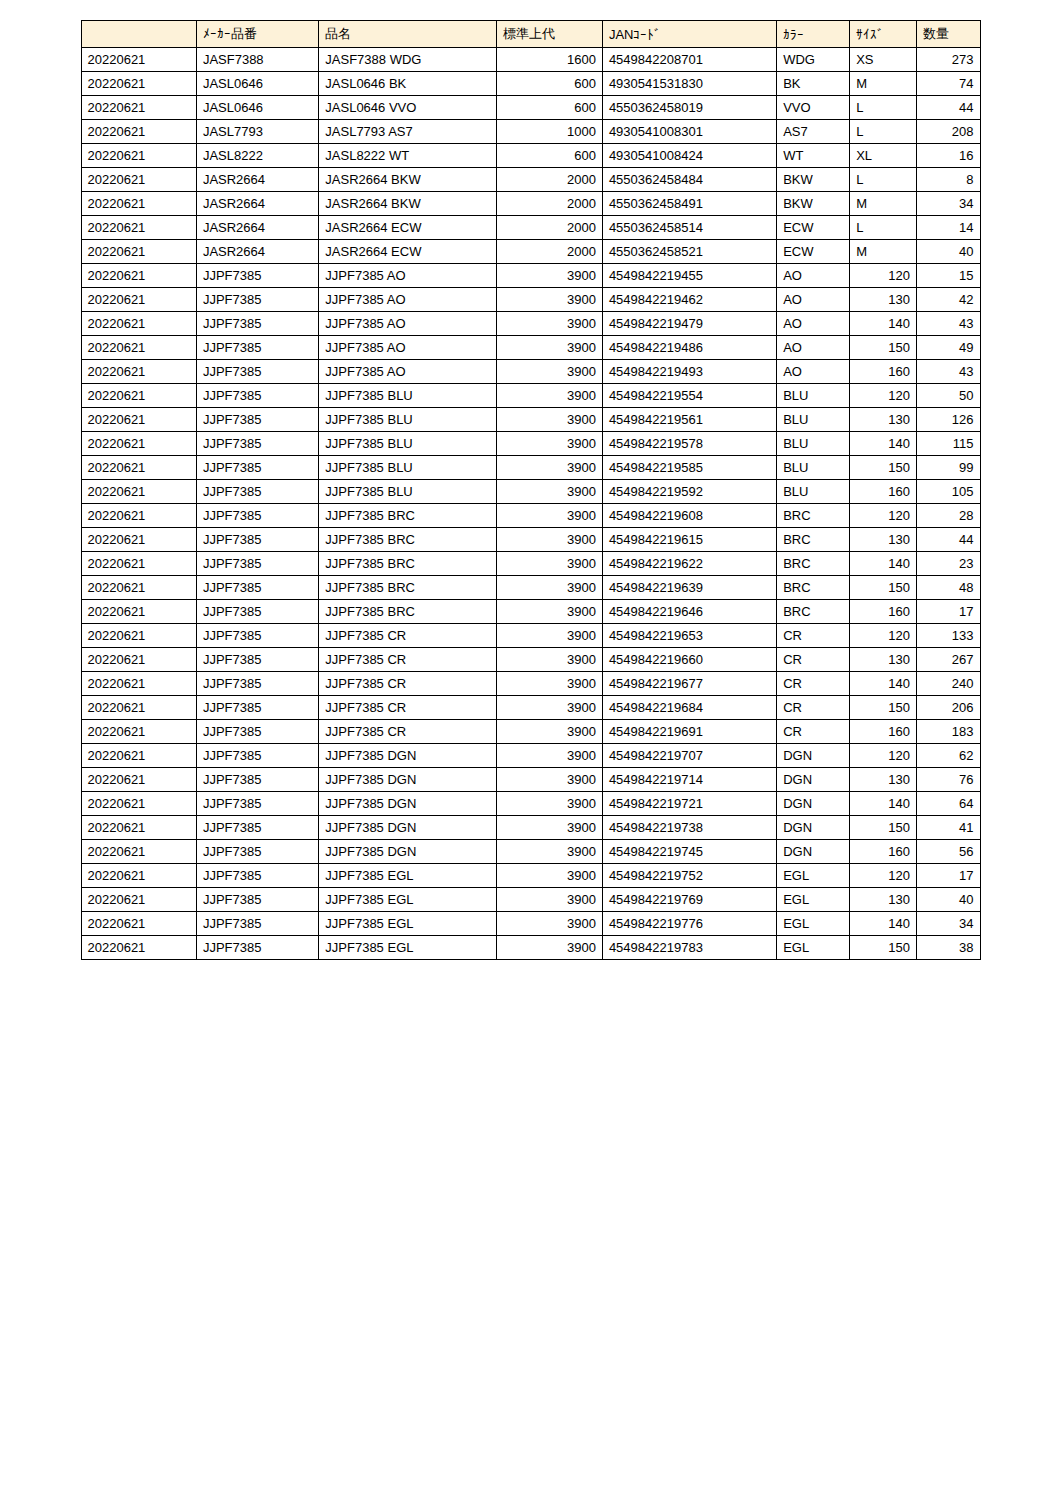| | ﾒｰｶｰ品番 | 品名 | 標準上代 | JANｺｰﾄﾞ | ｶﾗｰ | ｻｲｽﾞ | 数量 |
| --- | --- | --- | --- | --- | --- | --- | --- |
| 20220621 | JASF7388 | JASF7388 WDG | 1600 | 4549842208701 | WDG | XS | 273 |
| 20220621 | JASL0646 | JASL0646 BK | 600 | 4930541531830 | BK | M | 74 |
| 20220621 | JASL0646 | JASL0646 VVO | 600 | 4550362458019 | VVO | L | 44 |
| 20220621 | JASL7793 | JASL7793 AS7 | 1000 | 4930541008301 | AS7 | L | 208 |
| 20220621 | JASL8222 | JASL8222 WT | 600 | 4930541008424 | WT | XL | 16 |
| 20220621 | JASR2664 | JASR2664 BKW | 2000 | 4550362458484 | BKW | L | 8 |
| 20220621 | JASR2664 | JASR2664 BKW | 2000 | 4550362458491 | BKW | M | 34 |
| 20220621 | JASR2664 | JASR2664 ECW | 2000 | 4550362458514 | ECW | L | 14 |
| 20220621 | JASR2664 | JASR2664 ECW | 2000 | 4550362458521 | ECW | M | 40 |
| 20220621 | JJPF7385 | JJPF7385 AO | 3900 | 4549842219455 | AO | 120 | 15 |
| 20220621 | JJPF7385 | JJPF7385 AO | 3900 | 4549842219462 | AO | 130 | 42 |
| 20220621 | JJPF7385 | JJPF7385 AO | 3900 | 4549842219479 | AO | 140 | 43 |
| 20220621 | JJPF7385 | JJPF7385 AO | 3900 | 4549842219486 | AO | 150 | 49 |
| 20220621 | JJPF7385 | JJPF7385 AO | 3900 | 4549842219493 | AO | 160 | 43 |
| 20220621 | JJPF7385 | JJPF7385 BLU | 3900 | 4549842219554 | BLU | 120 | 50 |
| 20220621 | JJPF7385 | JJPF7385 BLU | 3900 | 4549842219561 | BLU | 130 | 126 |
| 20220621 | JJPF7385 | JJPF7385 BLU | 3900 | 4549842219578 | BLU | 140 | 115 |
| 20220621 | JJPF7385 | JJPF7385 BLU | 3900 | 4549842219585 | BLU | 150 | 99 |
| 20220621 | JJPF7385 | JJPF7385 BLU | 3900 | 4549842219592 | BLU | 160 | 105 |
| 20220621 | JJPF7385 | JJPF7385 BRC | 3900 | 4549842219608 | BRC | 120 | 28 |
| 20220621 | JJPF7385 | JJPF7385 BRC | 3900 | 4549842219615 | BRC | 130 | 44 |
| 20220621 | JJPF7385 | JJPF7385 BRC | 3900 | 4549842219622 | BRC | 140 | 23 |
| 20220621 | JJPF7385 | JJPF7385 BRC | 3900 | 4549842219639 | BRC | 150 | 48 |
| 20220621 | JJPF7385 | JJPF7385 BRC | 3900 | 4549842219646 | BRC | 160 | 17 |
| 20220621 | JJPF7385 | JJPF7385 CR | 3900 | 4549842219653 | CR | 120 | 133 |
| 20220621 | JJPF7385 | JJPF7385 CR | 3900 | 4549842219660 | CR | 130 | 267 |
| 20220621 | JJPF7385 | JJPF7385 CR | 3900 | 4549842219677 | CR | 140 | 240 |
| 20220621 | JJPF7385 | JJPF7385 CR | 3900 | 4549842219684 | CR | 150 | 206 |
| 20220621 | JJPF7385 | JJPF7385 CR | 3900 | 4549842219691 | CR | 160 | 183 |
| 20220621 | JJPF7385 | JJPF7385 DGN | 3900 | 4549842219707 | DGN | 120 | 62 |
| 20220621 | JJPF7385 | JJPF7385 DGN | 3900 | 4549842219714 | DGN | 130 | 76 |
| 20220621 | JJPF7385 | JJPF7385 DGN | 3900 | 4549842219721 | DGN | 140 | 64 |
| 20220621 | JJPF7385 | JJPF7385 DGN | 3900 | 4549842219738 | DGN | 150 | 41 |
| 20220621 | JJPF7385 | JJPF7385 DGN | 3900 | 4549842219745 | DGN | 160 | 56 |
| 20220621 | JJPF7385 | JJPF7385 EGL | 3900 | 4549842219752 | EGL | 120 | 17 |
| 20220621 | JJPF7385 | JJPF7385 EGL | 3900 | 4549842219769 | EGL | 130 | 40 |
| 20220621 | JJPF7385 | JJPF7385 EGL | 3900 | 4549842219776 | EGL | 140 | 34 |
| 20220621 | JJPF7385 | JJPF7385 EGL | 3900 | 4549842219783 | EGL | 150 | 38 |